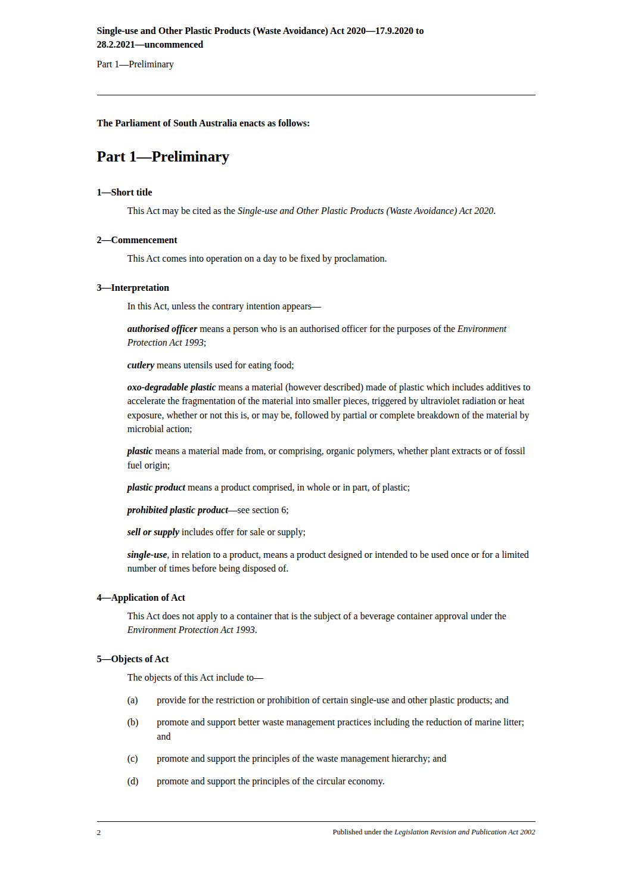Single-use and Other Plastic Products (Waste Avoidance) Act 2020—17.9.2020 to
28.2.2021—uncommenced
Part 1—Preliminary
The Parliament of South Australia enacts as follows:
Part 1—Preliminary
1—Short title
This Act may be cited as the Single-use and Other Plastic Products (Waste Avoidance) Act 2020.
2—Commencement
This Act comes into operation on a day to be fixed by proclamation.
3—Interpretation
In this Act, unless the contrary intention appears—
authorised officer means a person who is an authorised officer for the purposes of the Environment Protection Act 1993;
cutlery means utensils used for eating food;
oxo-degradable plastic means a material (however described) made of plastic which includes additives to accelerate the fragmentation of the material into smaller pieces, triggered by ultraviolet radiation or heat exposure, whether or not this is, or may be, followed by partial or complete breakdown of the material by microbial action;
plastic means a material made from, or comprising, organic polymers, whether plant extracts or of fossil fuel origin;
plastic product means a product comprised, in whole or in part, of plastic;
prohibited plastic product—see section 6;
sell or supply includes offer for sale or supply;
single-use, in relation to a product, means a product designed or intended to be used once or for a limited number of times before being disposed of.
4—Application of Act
This Act does not apply to a container that is the subject of a beverage container approval under the Environment Protection Act 1993.
5—Objects of Act
The objects of this Act include to—
(a) provide for the restriction or prohibition of certain single-use and other plastic products; and
(b) promote and support better waste management practices including the reduction of marine litter; and
(c) promote and support the principles of the waste management hierarchy; and
(d) promote and support the principles of the circular economy.
2 Published under the Legislation Revision and Publication Act 2002